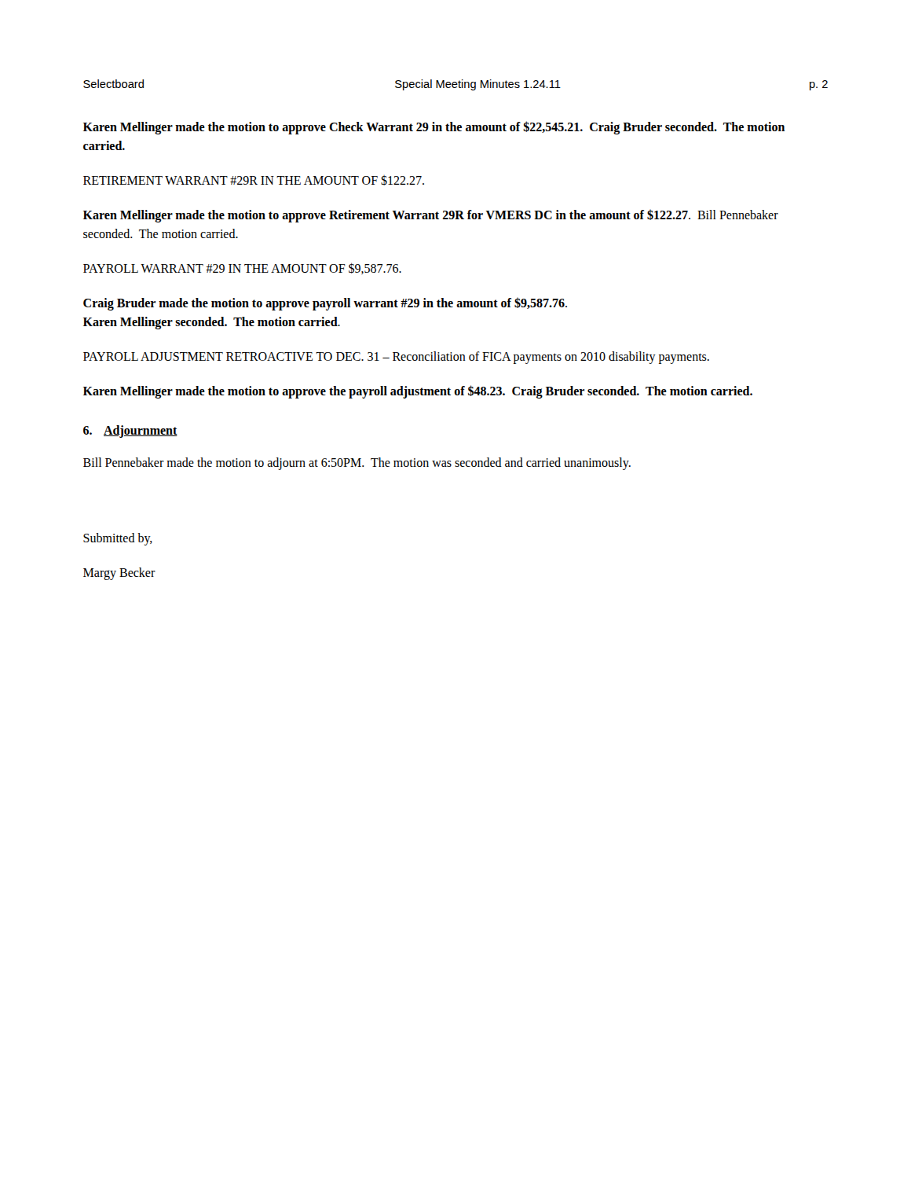Selectboard
Special Meeting Minutes 1.24.11
p. 2
Karen Mellinger made the motion to approve Check Warrant 29 in the amount of $22,545.21. Craig Bruder seconded. The motion carried.
RETIREMENT WARRANT #29R IN THE AMOUNT OF $122.27.
Karen Mellinger made the motion to approve Retirement Warrant 29R for VMERS DC in the amount of $122.27. Bill Pennebaker seconded. The motion carried.
PAYROLL WARRANT #29 IN THE AMOUNT OF $9,587.76.
Craig Bruder made the motion to approve payroll warrant #29 in the amount of $9,587.76.
Karen Mellinger seconded. The motion carried.
PAYROLL ADJUSTMENT RETROACTIVE TO DEC. 31 – Reconciliation of FICA payments on 2010 disability payments.
Karen Mellinger made the motion to approve the payroll adjustment of $48.23. Craig Bruder seconded. The motion carried.
6. Adjournment
Bill Pennebaker made the motion to adjourn at 6:50PM. The motion was seconded and carried unanimously.
Submitted by,
Margy Becker